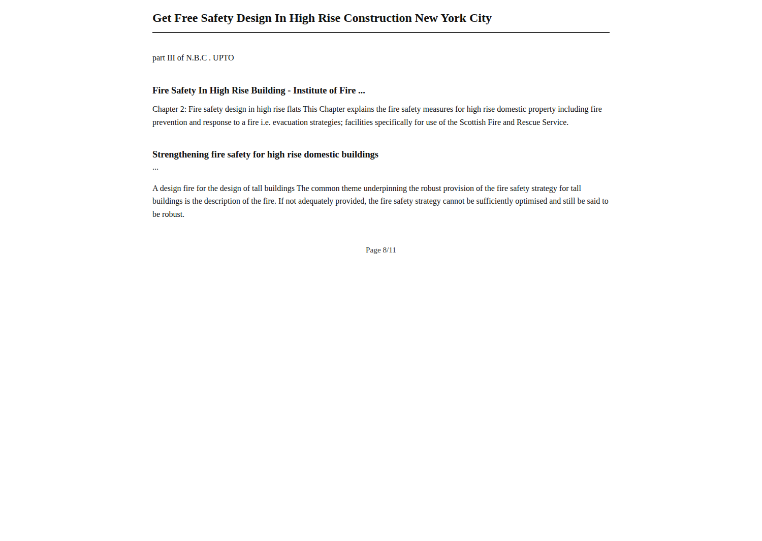Get Free Safety Design In High Rise Construction New York City
part III of N.B.C . UPTO
Fire Safety In High Rise Building - Institute of Fire ...
Chapter 2: Fire safety design in high rise flats This Chapter explains the fire safety measures for high rise domestic property including fire prevention and response to a fire i.e. evacuation strategies; facilities specifically for use of the Scottish Fire and Rescue Service.
Strengthening fire safety for high rise domestic buildings
...
A design fire for the design of tall buildings The common theme underpinning the robust provision of the fire safety strategy for tall buildings is the description of the fire. If not adequately provided, the fire safety strategy cannot be sufficiently optimised and still be said to be robust.
Page 8/11